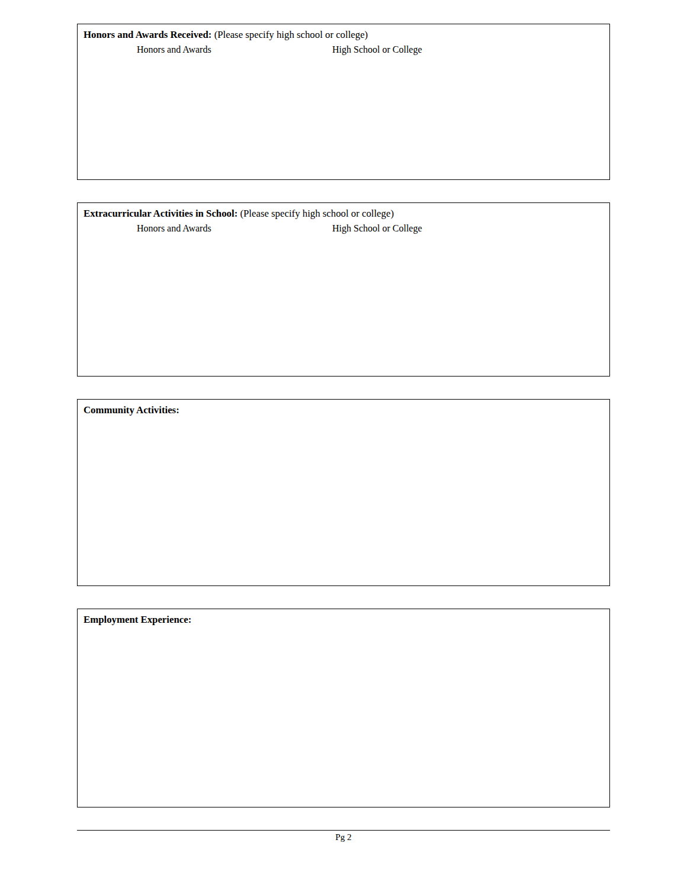Honors and Awards Received: (Please specify high school or college)
Honors and Awards
High School or College
Extracurricular Activities in School: (Please specify high school or college)
Honors and Awards
High School or College
Community Activities:
Employment Experience:
Pg 2